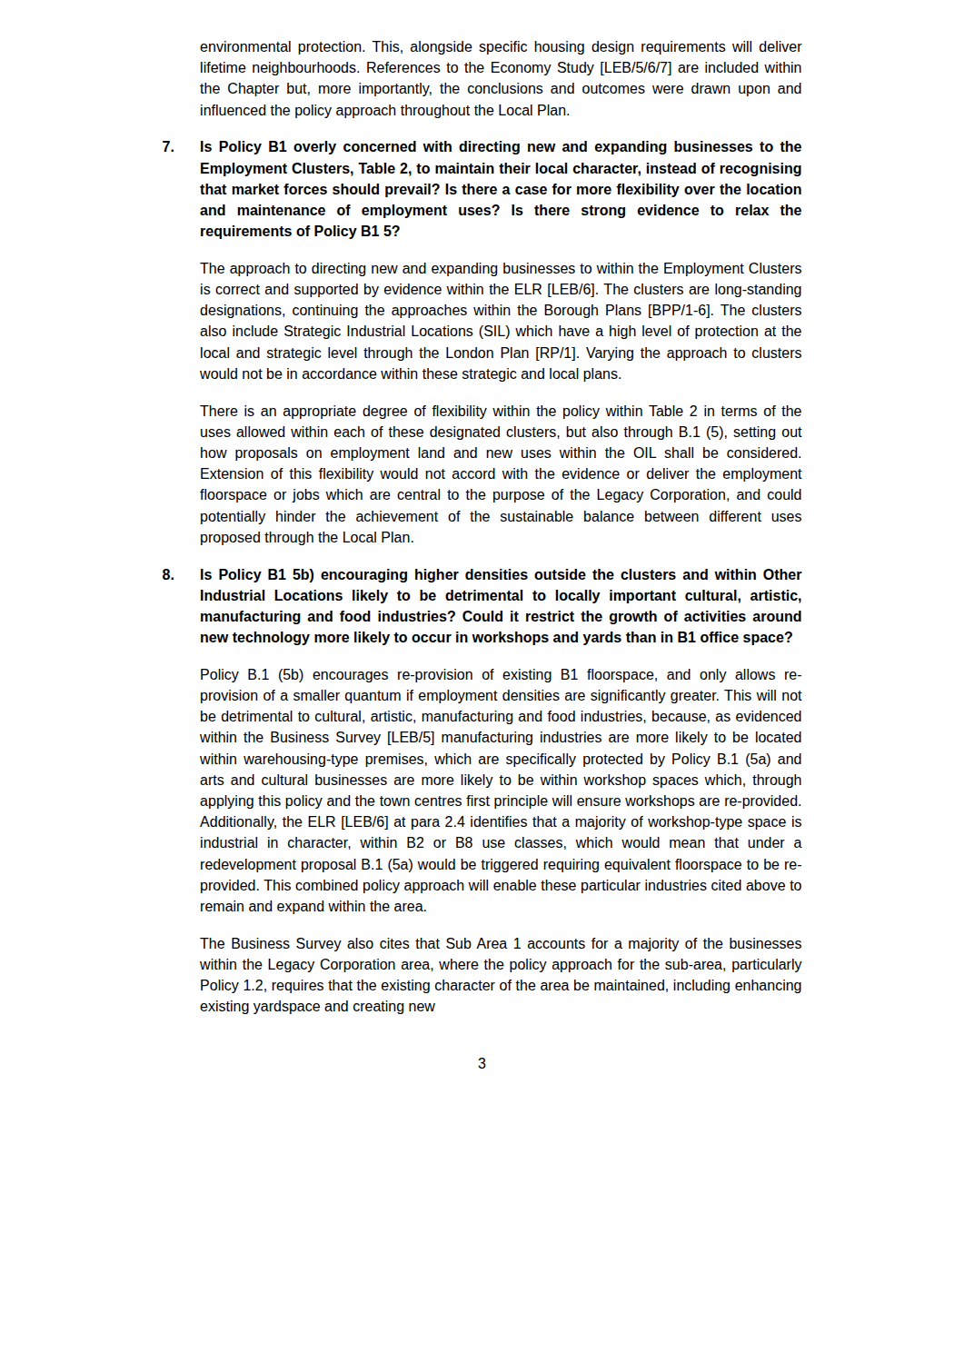environmental protection. This, alongside specific housing design requirements will deliver lifetime neighbourhoods. References to the Economy Study [LEB/5/6/7] are included within the Chapter but, more importantly, the conclusions and outcomes were drawn upon and influenced the policy approach throughout the Local Plan.
Is Policy B1 overly concerned with directing new and expanding businesses to the Employment Clusters, Table 2, to maintain their local character, instead of recognising that market forces should prevail? Is there a case for more flexibility over the location and maintenance of employment uses? Is there strong evidence to relax the requirements of Policy B1 5?
The approach to directing new and expanding businesses to within the Employment Clusters is correct and supported by evidence within the ELR [LEB/6]. The clusters are long-standing designations, continuing the approaches within the Borough Plans [BPP/1-6]. The clusters also include Strategic Industrial Locations (SIL) which have a high level of protection at the local and strategic level through the London Plan [RP/1]. Varying the approach to clusters would not be in accordance within these strategic and local plans.
There is an appropriate degree of flexibility within the policy within Table 2 in terms of the uses allowed within each of these designated clusters, but also through B.1 (5), setting out how proposals on employment land and new uses within the OIL shall be considered. Extension of this flexibility would not accord with the evidence or deliver the employment floorspace or jobs which are central to the purpose of the Legacy Corporation, and could potentially hinder the achievement of the sustainable balance between different uses proposed through the Local Plan.
Is Policy B1 5b) encouraging higher densities outside the clusters and within Other Industrial Locations likely to be detrimental to locally important cultural, artistic, manufacturing and food industries? Could it restrict the growth of activities around new technology more likely to occur in workshops and yards than in B1 office space?
Policy B.1 (5b) encourages re-provision of existing B1 floorspace, and only allows re-provision of a smaller quantum if employment densities are significantly greater. This will not be detrimental to cultural, artistic, manufacturing and food industries, because, as evidenced within the Business Survey [LEB/5] manufacturing industries are more likely to be located within warehousing-type premises, which are specifically protected by Policy B.1 (5a) and arts and cultural businesses are more likely to be within workshop spaces which, through applying this policy and the town centres first principle will ensure workshops are re-provided. Additionally, the ELR [LEB/6] at para 2.4 identifies that a majority of workshop-type space is industrial in character, within B2 or B8 use classes, which would mean that under a redevelopment proposal B.1 (5a) would be triggered requiring equivalent floorspace to be re-provided. This combined policy approach will enable these particular industries cited above to remain and expand within the area.
The Business Survey also cites that Sub Area 1 accounts for a majority of the businesses within the Legacy Corporation area, where the policy approach for the sub-area, particularly Policy 1.2, requires that the existing character of the area be maintained, including enhancing existing yardspace and creating new
3